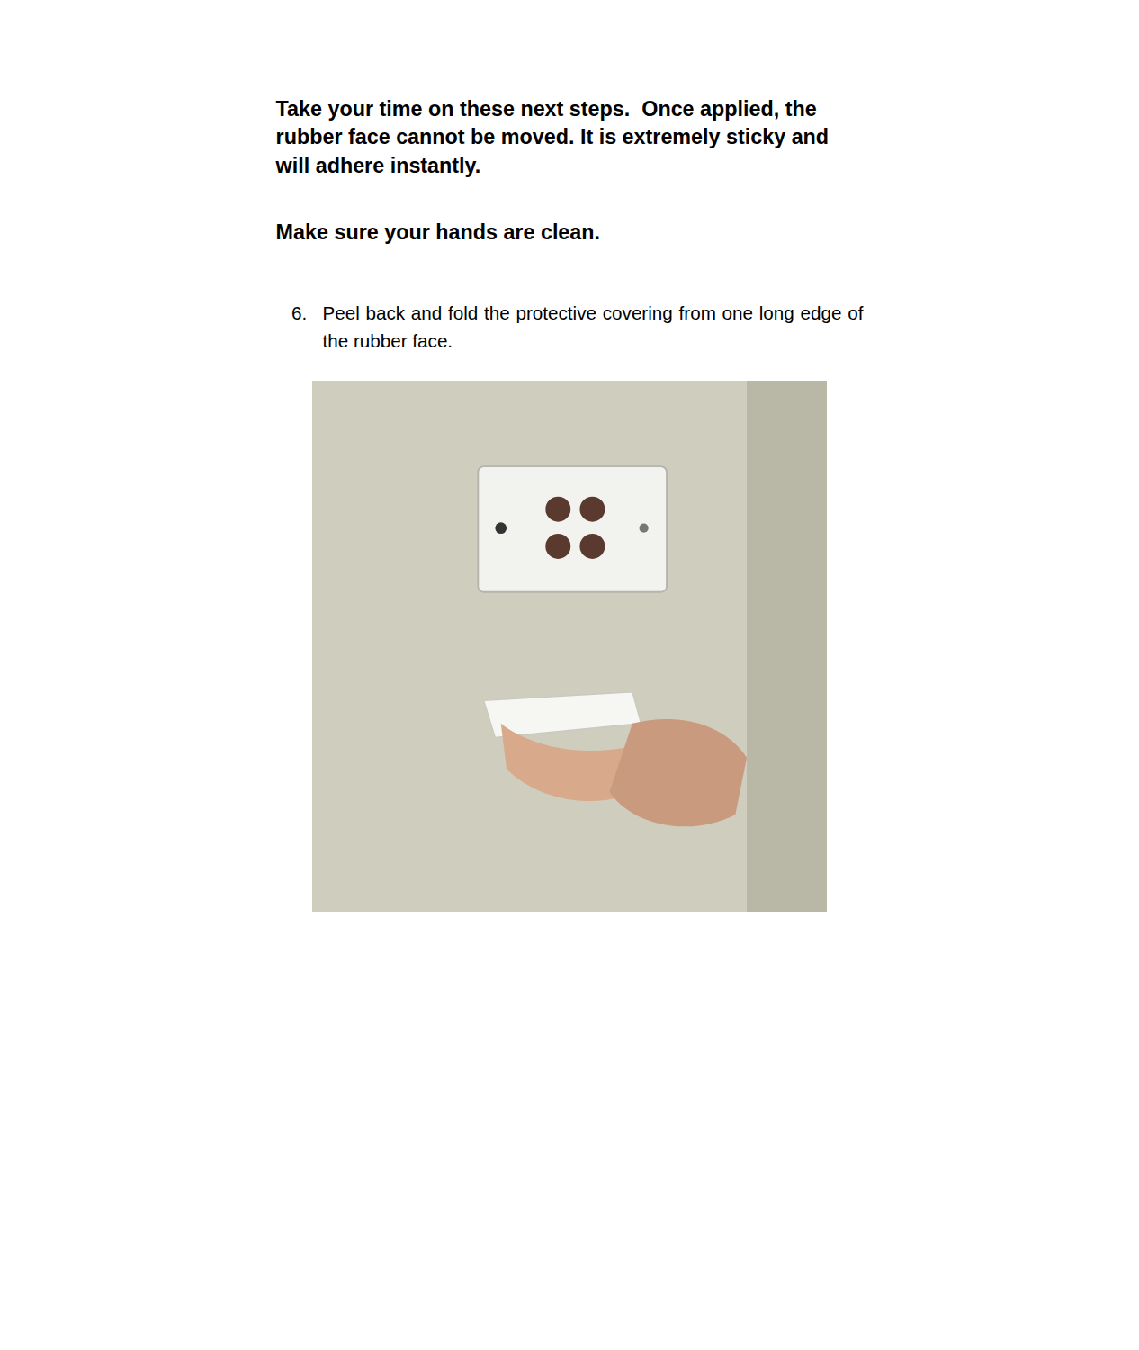Take your time on these next steps. Once applied, the rubber face cannot be moved. It is extremely sticky and will adhere instantly.
Make sure your hands are clean.
Peel back and fold the protective covering from one long edge of the rubber face.